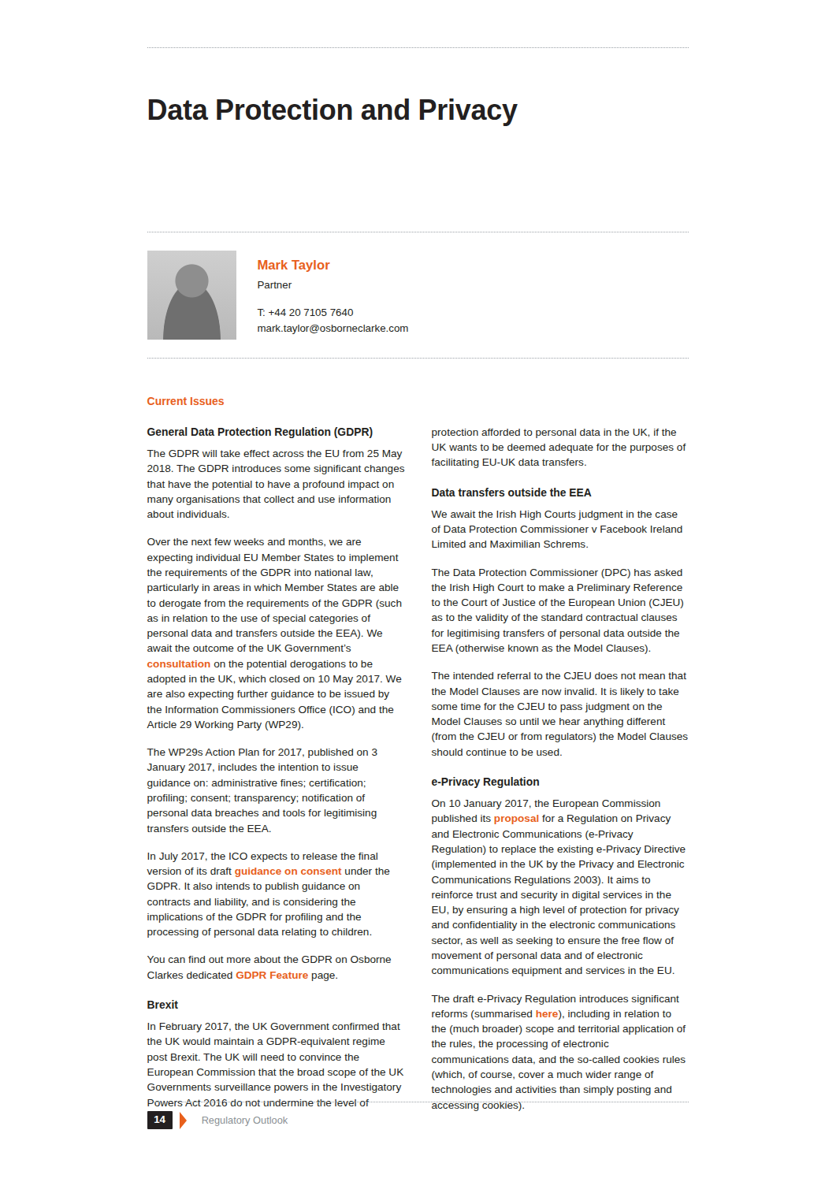Data Protection and Privacy
Mark Taylor
Partner
T: +44 20 7105 7640
mark.taylor@osborneclarke.com
Current Issues
General Data Protection Regulation (GDPR)
The GDPR will take effect across the EU from 25 May 2018. The GDPR introduces some significant changes that have the potential to have a profound impact on many organisations that collect and use information about individuals.
Over the next few weeks and months, we are expecting individual EU Member States to implement the requirements of the GDPR into national law, particularly in areas in which Member States are able to derogate from the requirements of the GDPR (such as in relation to the use of special categories of personal data and transfers outside the EEA). We await the outcome of the UK Government’s consultation on the potential derogations to be adopted in the UK, which closed on 10 May 2017. We are also expecting further guidance to be issued by the Information Commissioners Office (ICO) and the Article 29 Working Party (WP29).
The WP29s Action Plan for 2017, published on 3 January 2017, includes the intention to issue guidance on: administrative fines; certification; profiling; consent; transparency; notification of personal data breaches and tools for legitimising transfers outside the EEA.
In July 2017, the ICO expects to release the final version of its draft guidance on consent under the GDPR. It also intends to publish guidance on contracts and liability, and is considering the implications of the GDPR for profiling and the processing of personal data relating to children.
You can find out more about the GDPR on Osborne Clarkes dedicated GDPR Feature page.
Brexit
In February 2017, the UK Government confirmed that the UK would maintain a GDPR-equivalent regime post Brexit. The UK will need to convince the European Commission that the broad scope of the UK Governments surveillance powers in the Investigatory Powers Act 2016 do not undermine the level of protection afforded to personal data in the UK, if the UK wants to be deemed adequate for the purposes of facilitating EU-UK data transfers.
Data transfers outside the EEA
We await the Irish High Courts judgment in the case of Data Protection Commissioner v Facebook Ireland Limited and Maximilian Schrems.
The Data Protection Commissioner (DPC) has asked the Irish High Court to make a Preliminary Reference to the Court of Justice of the European Union (CJEU) as to the validity of the standard contractual clauses for legitimising transfers of personal data outside the EEA (otherwise known as the Model Clauses).
The intended referral to the CJEU does not mean that the Model Clauses are now invalid. It is likely to take some time for the CJEU to pass judgment on the Model Clauses so until we hear anything different (from the CJEU or from regulators) the Model Clauses should continue to be used.
e-Privacy Regulation
On 10 January 2017, the European Commission published its proposal for a Regulation on Privacy and Electronic Communications (e-Privacy Regulation) to replace the existing e-Privacy Directive (implemented in the UK by the Privacy and Electronic Communications Regulations 2003). It aims to reinforce trust and security in digital services in the EU, by ensuring a high level of protection for privacy and confidentiality in the electronic communications sector, as well as seeking to ensure the free flow of movement of personal data and of electronic communications equipment and services in the EU.
The draft e-Privacy Regulation introduces significant reforms (summarised here), including in relation to the (much broader) scope and territorial application of the rules, the processing of electronic communications data, and the so-called cookies rules (which, of course, cover a much wider range of technologies and activities than simply posting and accessing cookies).
14 Regulatory Outlook